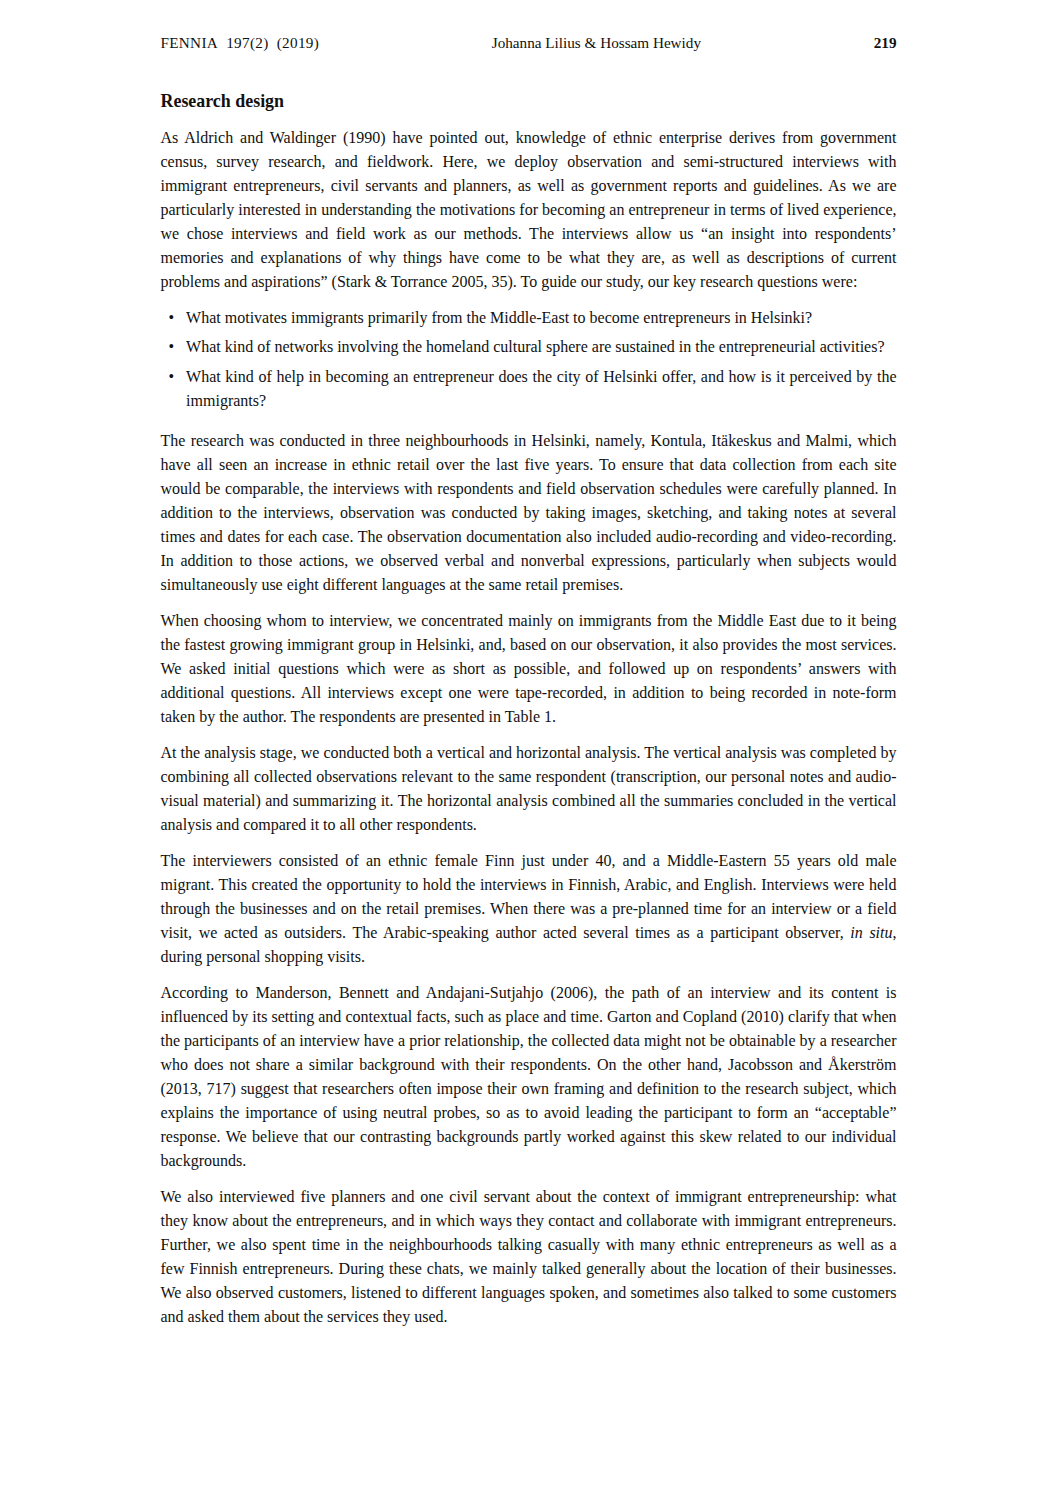FENNIA 197(2) (2019) Johanna Lilius & Hossam Hewidy 219
Research design
As Aldrich and Waldinger (1990) have pointed out, knowledge of ethnic enterprise derives from government census, survey research, and fieldwork. Here, we deploy observation and semi-structured interviews with immigrant entrepreneurs, civil servants and planners, as well as government reports and guidelines. As we are particularly interested in understanding the motivations for becoming an entrepreneur in terms of lived experience, we chose interviews and field work as our methods. The interviews allow us “an insight into respondents’ memories and explanations of why things have come to be what they are, as well as descriptions of current problems and aspirations” (Stark & Torrance 2005, 35). To guide our study, our key research questions were:
What motivates immigrants primarily from the Middle-East to become entrepreneurs in Helsinki?
What kind of networks involving the homeland cultural sphere are sustained in the entrepreneurial activities?
What kind of help in becoming an entrepreneur does the city of Helsinki offer, and how is it perceived by the immigrants?
The research was conducted in three neighbourhoods in Helsinki, namely, Kontula, Itäkeskus and Malmi, which have all seen an increase in ethnic retail over the last five years. To ensure that data collection from each site would be comparable, the interviews with respondents and field observation schedules were carefully planned. In addition to the interviews, observation was conducted by taking images, sketching, and taking notes at several times and dates for each case. The observation documentation also included audio-recording and video-recording. In addition to those actions, we observed verbal and nonverbal expressions, particularly when subjects would simultaneously use eight different languages at the same retail premises.
When choosing whom to interview, we concentrated mainly on immigrants from the Middle East due to it being the fastest growing immigrant group in Helsinki, and, based on our observation, it also provides the most services. We asked initial questions which were as short as possible, and followed up on respondents’ answers with additional questions. All interviews except one were tape-recorded, in addition to being recorded in note-form taken by the author. The respondents are presented in Table 1.
At the analysis stage, we conducted both a vertical and horizontal analysis. The vertical analysis was completed by combining all collected observations relevant to the same respondent (transcription, our personal notes and audio-visual material) and summarizing it. The horizontal analysis combined all the summaries concluded in the vertical analysis and compared it to all other respondents.
The interviewers consisted of an ethnic female Finn just under 40, and a Middle-Eastern 55 years old male migrant. This created the opportunity to hold the interviews in Finnish, Arabic, and English. Interviews were held through the businesses and on the retail premises. When there was a pre-planned time for an interview or a field visit, we acted as outsiders. The Arabic-speaking author acted several times as a participant observer, in situ, during personal shopping visits.
According to Manderson, Bennett and Andajani-Sutjahjo (2006), the path of an interview and its content is influenced by its setting and contextual facts, such as place and time. Garton and Copland (2010) clarify that when the participants of an interview have a prior relationship, the collected data might not be obtainable by a researcher who does not share a similar background with their respondents. On the other hand, Jacobsson and Åkerström (2013, 717) suggest that researchers often impose their own framing and definition to the research subject, which explains the importance of using neutral probes, so as to avoid leading the participant to form an “acceptable” response. We believe that our contrasting backgrounds partly worked against this skew related to our individual backgrounds.
We also interviewed five planners and one civil servant about the context of immigrant entrepreneurship: what they know about the entrepreneurs, and in which ways they contact and collaborate with immigrant entrepreneurs. Further, we also spent time in the neighbourhoods talking casually with many ethnic entrepreneurs as well as a few Finnish entrepreneurs. During these chats, we mainly talked generally about the location of their businesses. We also observed customers, listened to different languages spoken, and sometimes also talked to some customers and asked them about the services they used.